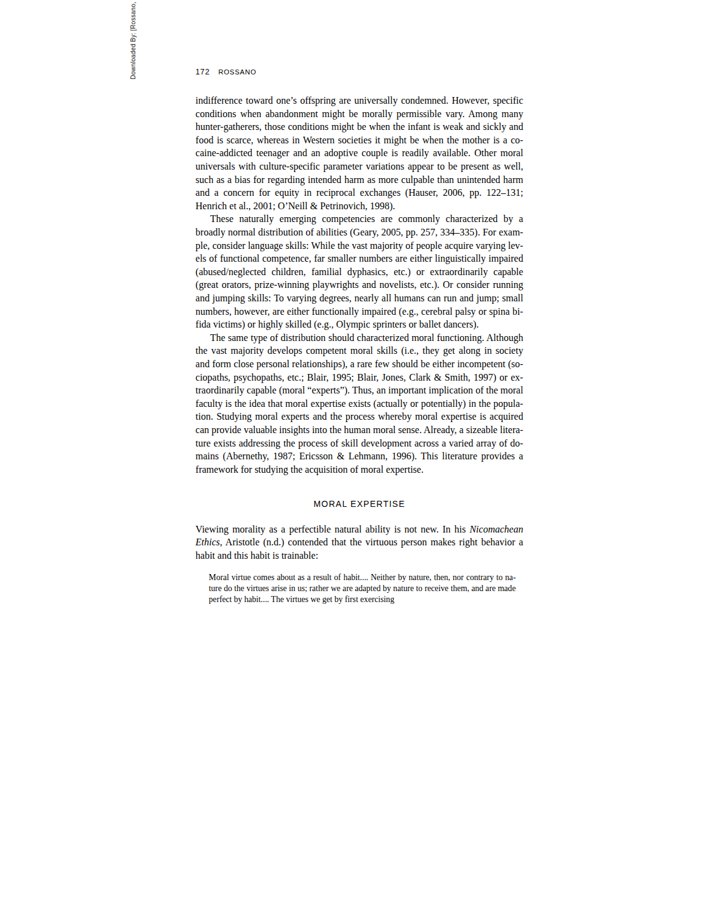Downloaded By: [Rossano, Matt J.] At: 20:51 27 June 2008
172 ROSSANO
indifference toward one’s offspring are universally condemned. However, specific conditions when abandonment might be morally permissible vary. Among many hunter-gatherers, those conditions might be when the infant is weak and sickly and food is scarce, whereas in Western societies it might be when the mother is a cocaine-addicted teenager and an adoptive couple is readily available. Other moral universals with culture-specific parameter variations appear to be present as well, such as a bias for regarding intended harm as more culpable than unintended harm and a concern for equity in reciprocal exchanges (Hauser, 2006, pp. 122–131; Henrich et al., 2001; O’Neill & Petrinovich, 1998).
These naturally emerging competencies are commonly characterized by a broadly normal distribution of abilities (Geary, 2005, pp. 257, 334–335). For example, consider language skills: While the vast majority of people acquire varying levels of functional competence, far smaller numbers are either linguistically impaired (abused/neglected children, familial dyphasics, etc.) or extraordinarily capable (great orators, prize-winning playwrights and novelists, etc.). Or consider running and jumping skills: To varying degrees, nearly all humans can run and jump; small numbers, however, are either functionally impaired (e.g., cerebral palsy or spina bifida victims) or highly skilled (e.g., Olympic sprinters or ballet dancers).
The same type of distribution should characterized moral functioning. Although the vast majority develops competent moral skills (i.e., they get along in society and form close personal relationships), a rare few should be either incompetent (sociopaths, psychopaths, etc.; Blair, 1995; Blair, Jones, Clark & Smith, 1997) or extraordinarily capable (moral “experts”). Thus, an important implication of the moral faculty is the idea that moral expertise exists (actually or potentially) in the population. Studying moral experts and the process whereby moral expertise is acquired can provide valuable insights into the human moral sense. Already, a sizeable literature exists addressing the process of skill development across a varied array of domains (Abernethy, 1987; Ericsson & Lehmann, 1996). This literature provides a framework for studying the acquisition of moral expertise.
MORAL EXPERTISE
Viewing morality as a perfectible natural ability is not new. In his Nicomachean Ethics, Aristotle (n.d.) contended that the virtuous person makes right behavior a habit and this habit is trainable:
Moral virtue comes about as a result of habit.... Neither by nature, then, nor contrary to nature do the virtues arise in us; rather we are adapted by nature to receive them, and are made perfect by habit.... The virtues we get by first exercising